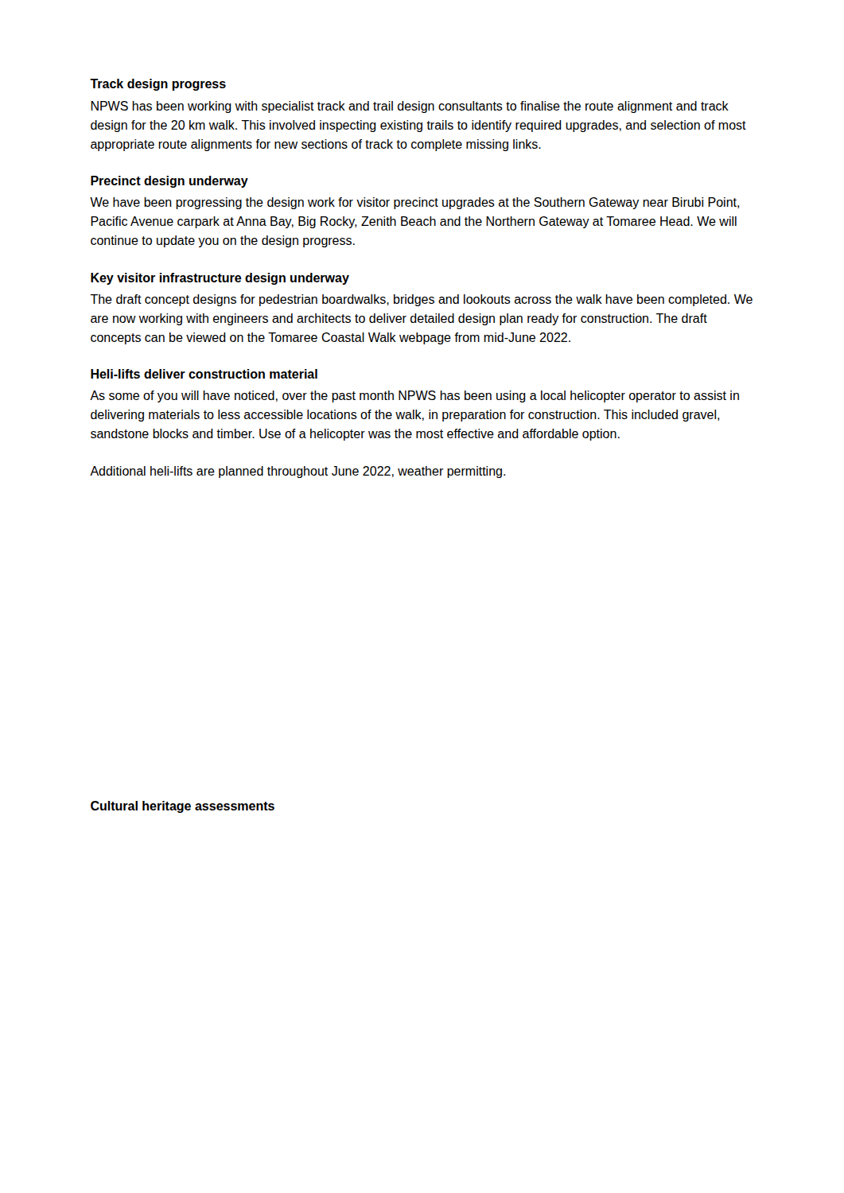Track design progress
NPWS has been working with specialist track and trail design consultants to finalise the route alignment and track design for the 20 km walk. This involved inspecting existing trails to identify required upgrades, and selection of most appropriate route alignments for new sections of track to complete missing links.
Precinct design underway
We have been progressing the design work for visitor precinct upgrades at the Southern Gateway near Birubi Point, Pacific Avenue carpark at Anna Bay, Big Rocky, Zenith Beach and the Northern Gateway at Tomaree Head. We will continue to update you on the design progress.
Key visitor infrastructure design underway
The draft concept designs for pedestrian boardwalks, bridges and lookouts across the walk have been completed. We are now working with engineers and architects to deliver detailed design plan ready for construction. The draft concepts can be viewed on the Tomaree Coastal Walk webpage from mid-June 2022.
Heli-lifts deliver construction material
As some of you will have noticed, over the past month NPWS has been using a local helicopter operator to assist in delivering materials to less accessible locations of the walk, in preparation for construction. This included gravel, sandstone blocks and timber. Use of a helicopter was the most effective and affordable option.
Additional heli-lifts are planned throughout June 2022, weather permitting.
Cultural heritage assessments